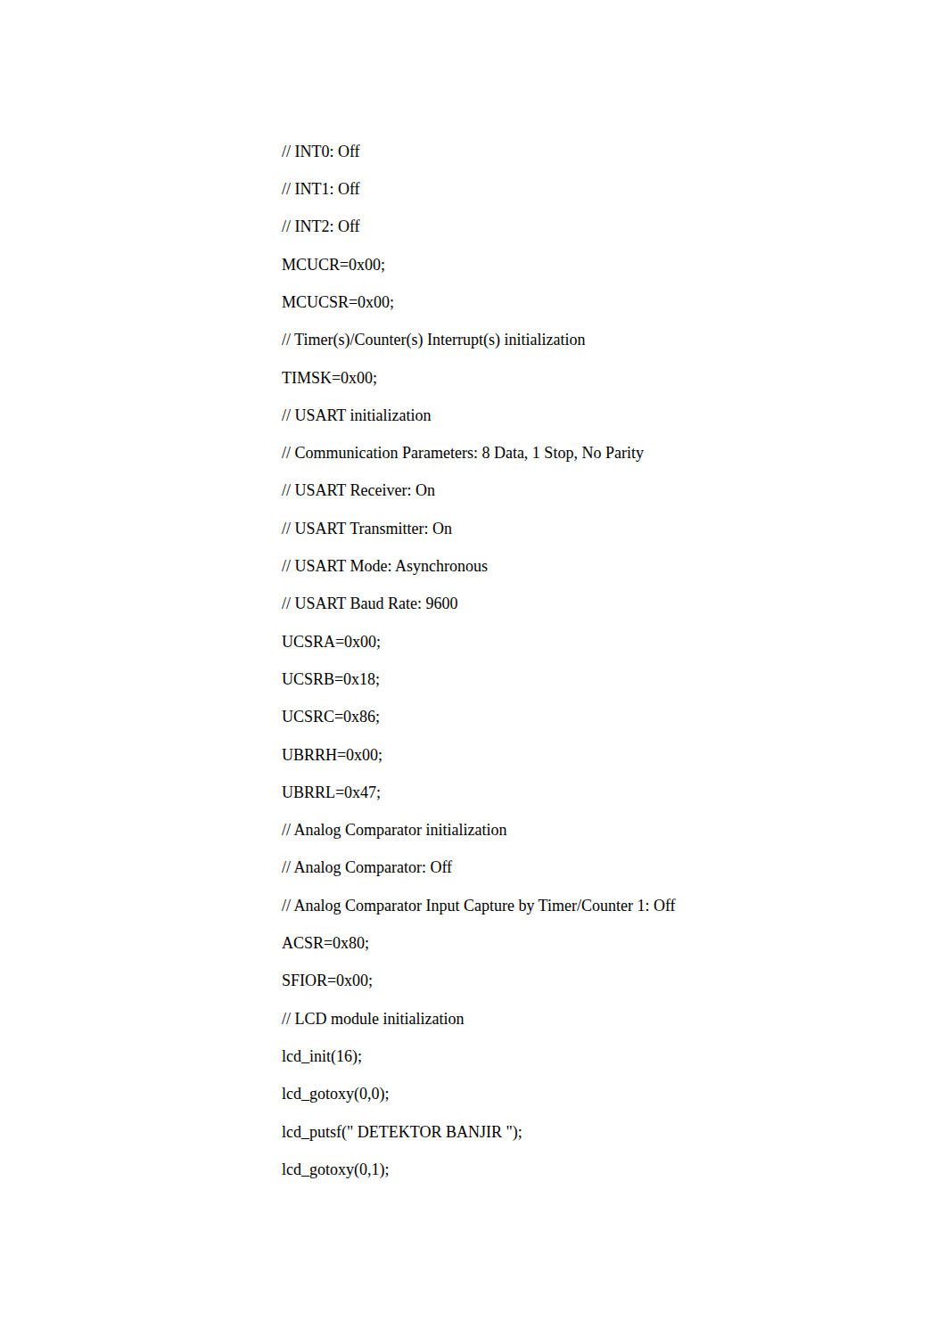// INT0: Off
// INT1: Off
// INT2: Off
MCUCR=0x00;
MCUCSR=0x00;
// Timer(s)/Counter(s) Interrupt(s) initialization
TIMSK=0x00;
// USART initialization
// Communication Parameters: 8 Data, 1 Stop, No Parity
// USART Receiver: On
// USART Transmitter: On
// USART Mode: Asynchronous
// USART Baud Rate: 9600
UCSRA=0x00;
UCSRB=0x18;
UCSRC=0x86;
UBRRH=0x00;
UBRRL=0x47;
// Analog Comparator initialization
// Analog Comparator: Off
// Analog Comparator Input Capture by Timer/Counter 1: Off
ACSR=0x80;
SFIOR=0x00;
// LCD module initialization
lcd_init(16);
lcd_gotoxy(0,0);
lcd_putsf(" DETEKTOR BANJIR ");
lcd_gotoxy(0,1);